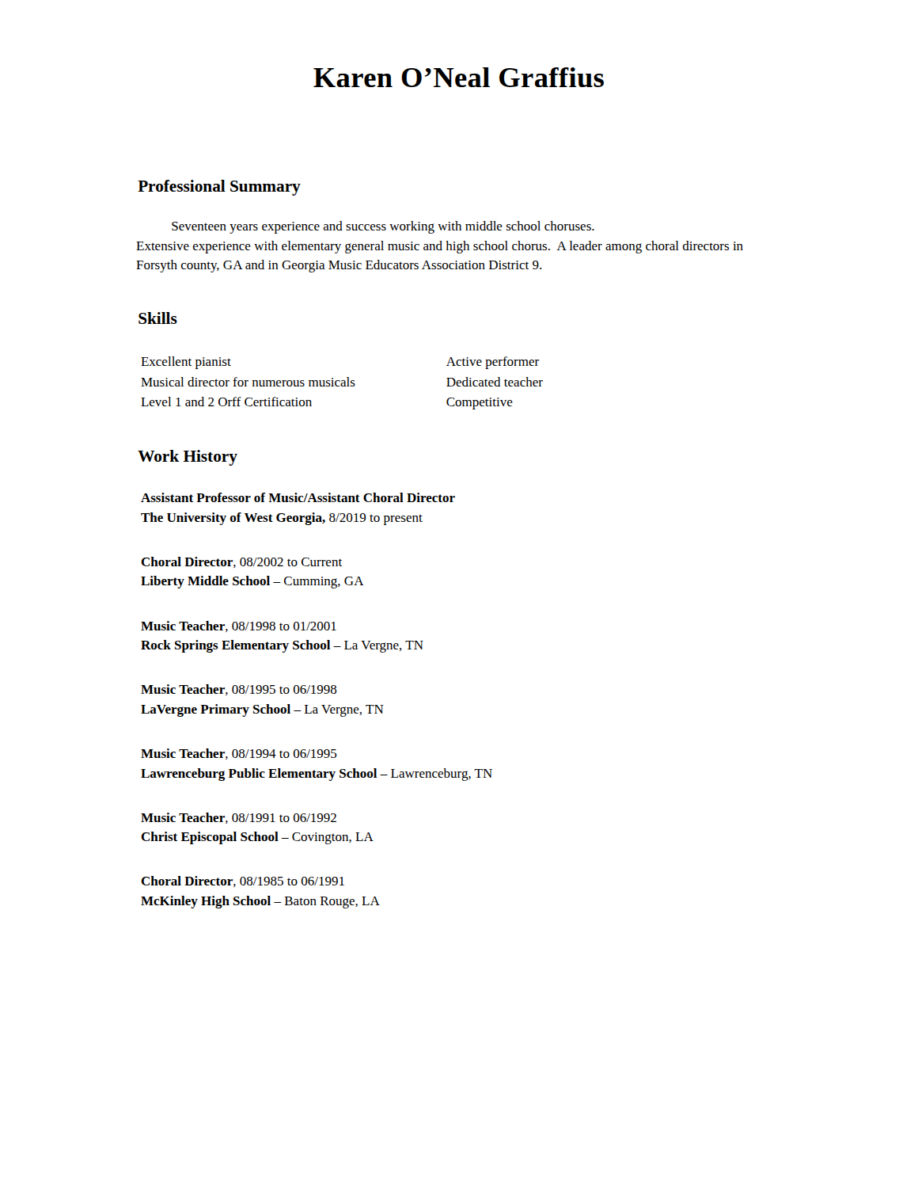Karen O’Neal Graffius
Professional Summary
Seventeen years experience and success working with middle school choruses. Extensive experience with elementary general music and high school chorus. A leader among choral directors in Forsyth county, GA and in Georgia Music Educators Association District 9.
Skills
| Excellent pianist | Active performer |
| Musical director for numerous musicals | Dedicated teacher |
| Level 1 and 2 Orff Certification | Competitive |
Work History
Assistant Professor of Music/Assistant Choral Director
The University of West Georgia, 8/2019 to present
Choral Director, 08/2002 to Current
Liberty Middle School – Cumming, GA
Music Teacher, 08/1998 to 01/2001
Rock Springs Elementary School – La Vergne, TN
Music Teacher, 08/1995 to 06/1998
LaVergne Primary School – La Vergne, TN
Music Teacher, 08/1994 to 06/1995
Lawrenceburg Public Elementary School – Lawrenceburg, TN
Music Teacher, 08/1991 to 06/1992
Christ Episcopal School – Covington, LA
Choral Director, 08/1985 to 06/1991
McKinley High School – Baton Rouge, LA